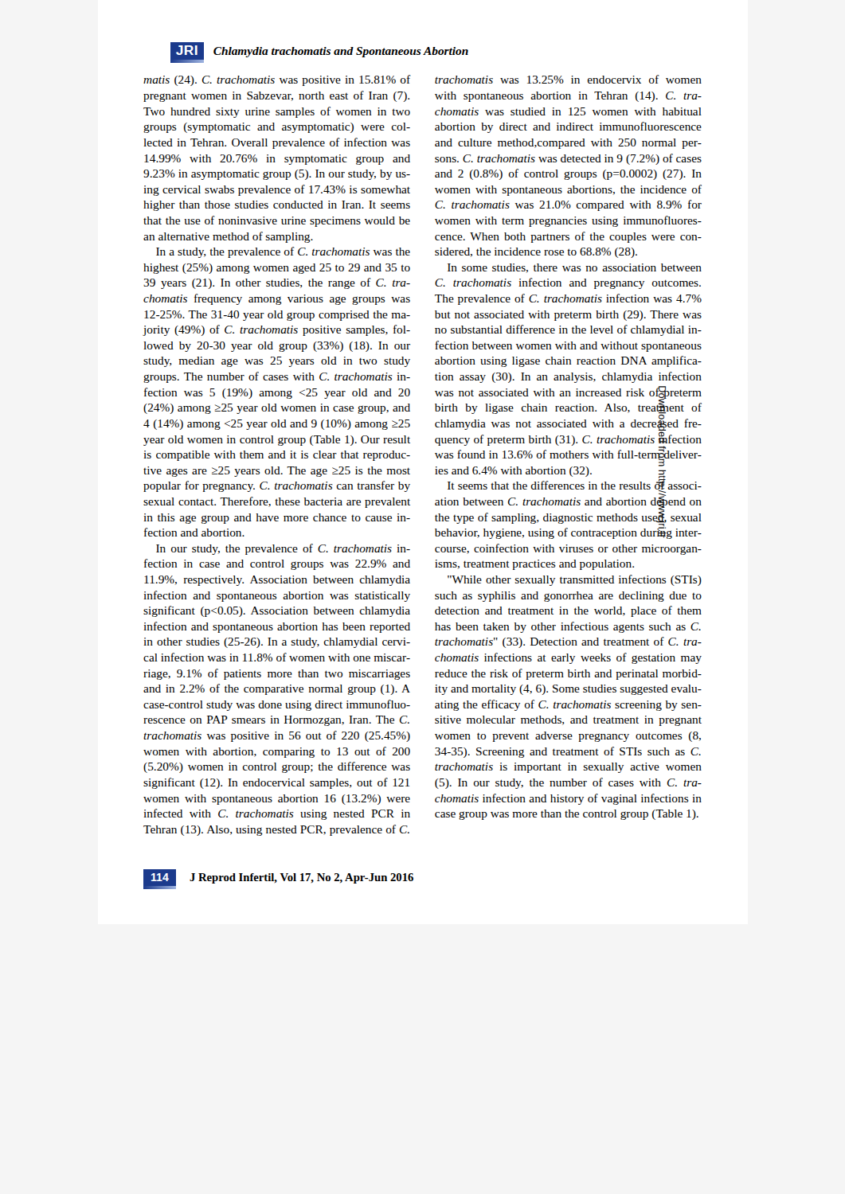JRI Chlamydia trachomatis and Spontaneous Abortion
Downloaded from http://www.jri.ir
matis (24). C. trachomatis was positive in 15.81% of pregnant women in Sabzevar, north east of Iran (7). Two hundred sixty urine samples of women in two groups (symptomatic and asymptomatic) were collected in Tehran. Overall prevalence of infection was 14.99% with 20.76% in symptomatic group and 9.23% in asymptomatic group (5). In our study, by using cervical swabs prevalence of 17.43% is somewhat higher than those studies conducted in Iran. It seems that the use of noninvasive urine specimens would be an alternative method of sampling.
In a study, the prevalence of C. trachomatis was the highest (25%) among women aged 25 to 29 and 35 to 39 years (21). In other studies, the range of C. trachomatis frequency among various age groups was 12-25%. The 31-40 year old group comprised the majority (49%) of C. trachomatis positive samples, followed by 20-30 year old group (33%) (18). In our study, median age was 25 years old in two study groups. The number of cases with C. trachomatis infection was 5 (19%) among <25 year old and 20 (24%) among ≥25 year old women in case group, and 4 (14%) among <25 year old and 9 (10%) among ≥25 year old women in control group (Table 1). Our result is compatible with them and it is clear that reproductive ages are ≥25 years old. The age ≥25 is the most popular for pregnancy. C. trachomatis can transfer by sexual contact. Therefore, these bacteria are prevalent in this age group and have more chance to cause infection and abortion.
In our study, the prevalence of C. trachomatis infection in case and control groups was 22.9% and 11.9%, respectively. Association between chlamydia infection and spontaneous abortion was statistically significant (p<0.05). Association between chlamydia infection and spontaneous abortion has been reported in other studies (25-26). In a study, chlamydial cervical infection was in 11.8% of women with one miscarriage, 9.1% of patients more than two miscarriages and in 2.2% of the comparative normal group (1). A case-control study was done using direct immunofluorescence on PAP smears in Hormozgan, Iran. The C. trachomatis was positive in 56 out of 220 (25.45%) women with abortion, comparing to 13 out of 200 (5.20%) women in control group; the difference was significant (12). In endocervical samples, out of 121 women with spontaneous abortion 16 (13.2%) were infected with C. trachomatis using nested PCR in Tehran (13). Also, using nested PCR, prevalence of C. trachomatis was 13.25% in endocervix of women with spontaneous abortion in Tehran (14). C. trachomatis was studied in 125 women with habitual abortion by direct and indirect immunofluorescence and culture method,compared with 250 normal persons. C. trachomatis was detected in 9 (7.2%) of cases and 2 (0.8%) of control groups (p=0.0002) (27). In women with spontaneous abortions, the incidence of C. trachomatis was 21.0% compared with 8.9% for women with term pregnancies using immunofluorescence. When both partners of the couples were considered, the incidence rose to 68.8% (28).
In some studies, there was no association between C. trachomatis infection and pregnancy outcomes. The prevalence of C. trachomatis infection was 4.7% but not associated with preterm birth (29). There was no substantial difference in the level of chlamydial infection between women with and without spontaneous abortion using ligase chain reaction DNA amplification assay (30). In an analysis, chlamydia infection was not associated with an increased risk of preterm birth by ligase chain reaction. Also, treatment of chlamydia was not associated with a decreased frequency of preterm birth (31). C. trachomatis infection was found in 13.6% of mothers with full-term deliveries and 6.4% with abortion (32).
It seems that the differences in the results of association between C. trachomatis and abortion depend on the type of sampling, diagnostic methods used, sexual behavior, hygiene, using of contraception during intercourse, coinfection with viruses or other microorganisms, treatment practices and population.
"While other sexually transmitted infections (STIs) such as syphilis and gonorrhea are declining due to detection and treatment in the world, place of them has been taken by other infectious agents such as C. trachomatis" (33). Detection and treatment of C. trachomatis infections at early weeks of gestation may reduce the risk of preterm birth and perinatal morbidity and mortality (4, 6). Some studies suggested evaluating the efficacy of C. trachomatis screening by sensitive molecular methods, and treatment in pregnant women to prevent adverse pregnancy outcomes (8, 34-35). Screening and treatment of STIs such as C. trachomatis is important in sexually active women (5). In our study, the number of cases with C. trachomatis infection and history of vaginal infections in case group was more than the control group (Table 1).
114 J Reprod Infertil, Vol 17, No 2, Apr-Jun 2016